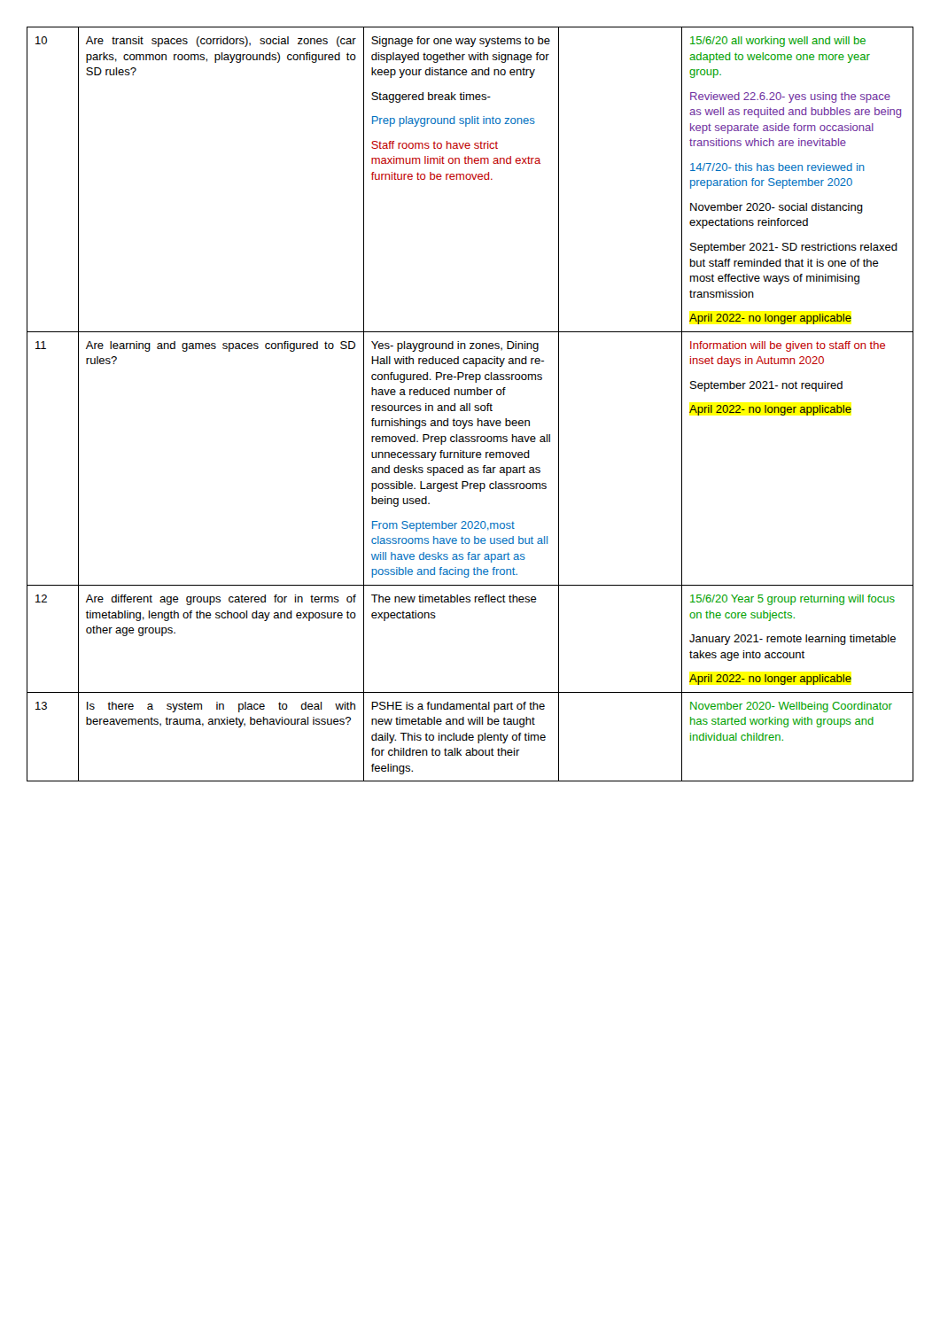| 10 | Are transit spaces (corridors), social zones (car parks, common rooms, playgrounds) configured to SD rules? | Signage for one way systems to be displayed together with signage for keep your distance and no entry Staggered break times- Prep playground split into zones Staff rooms to have strict maximum limit on them and extra furniture to be removed. | | 15/6/20 all working well and will be adapted to welcome one more year group. Reviewed 22.6.20- yes using the space as well as requited and bubbles are being kept separate aside form occasional transitions which are inevitable 14/7/20- this has been reviewed in preparation for September 2020 November 2020- social distancing expectations reinforced September 2021- SD restrictions relaxed but staff reminded that it is one of the most effective ways of minimising transmission April 2022- no longer applicable |
| 11 | Are learning and games spaces configured to SD rules? | Yes- playground in zones, Dining Hall with reduced capacity and re-confugured. Pre-Prep classrooms have a reduced number of resources in and all soft furnishings and toys have been removed. Prep classrooms have all unnecessary furniture removed and desks spaced as far apart as possible. Largest Prep classrooms being used. From September 2020,most classrooms have to be used but all will have desks as far apart as possible and facing the front. | | Information will be given to staff on the inset days in Autumn 2020 September 2021- not required April 2022- no longer applicable |
| 12 | Are different age groups catered for in terms of timetabling, length of the school day and exposure to other age groups. | The new timetables reflect these expectations | | 15/6/20 Year 5 group returning will focus on the core subjects. January 2021- remote learning timetable takes age into account April 2022- no longer applicable |
| 13 | Is there a system in place to deal with bereavements, trauma, anxiety, behavioural issues? | PSHE is a fundamental part of the new timetable and will be taught daily. This to include plenty of time for children to talk about their feelings. | | November 2020- Wellbeing Coordinator has started working with groups and individual children. |